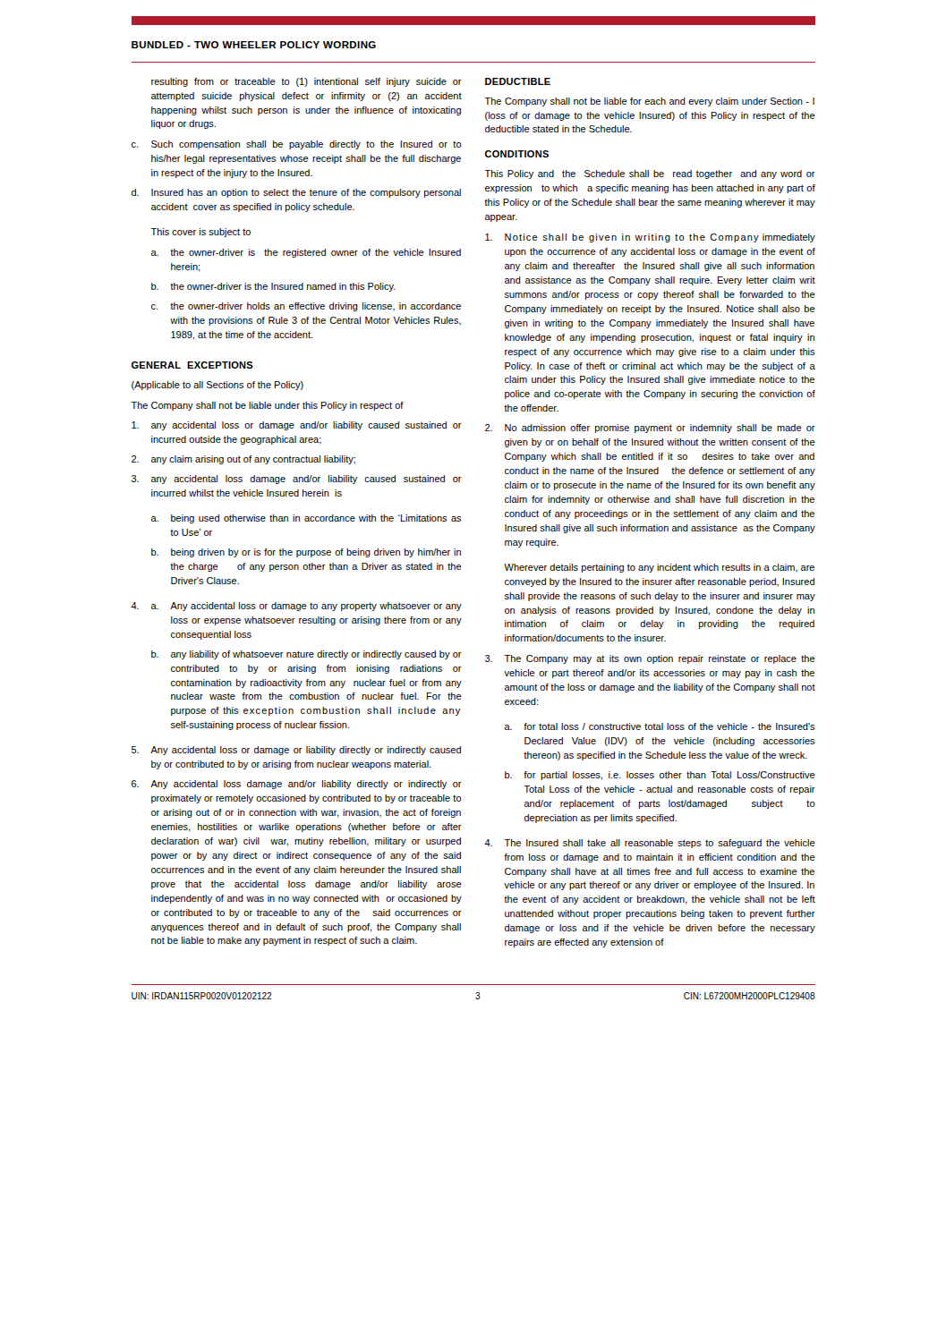BUNDLED - TWO WHEELER POLICY WORDING
resulting from or traceable to (1) intentional self injury suicide or attempted suicide physical defect or infirmity or (2) an accident happening whilst such person is under the influence of intoxicating liquor or drugs.
| c. | Such compensation shall be payable directly to the Insured or to his/her legal representatives whose receipt shall be the full discharge in respect of the injury to the Insured. |
| d. | Insured has an option to select the tenure of the compulsory personal accident cover as specified in policy schedule. |
This cover is subject to
| | a. | the owner-driver is the registered owner of the vehicle Insured herein; |
| | b. | the owner-driver is the Insured named in this Policy. |
| | c. | the owner-driver holds an effective driving license, in accordance with the provisions of Rule 3 of the Central Motor Vehicles Rules, 1989, at the time of the accident. |
GENERAL EXCEPTIONS
(Applicable to all Sections of the Policy)
The Company shall not be liable under this Policy in respect of
| 1. | any accidental loss or damage and/or liability caused sustained or incurred outside the geographical area; |
| 2. | any claim arising out of any contractual liability; |
| 3. | any accidental loss damage and/or liability caused sustained or incurred whilst the vehicle Insured herein is |
| | a. | being used otherwise than in accordance with the ‘Limitations as to Use’ or |
| | b. | being driven by or is for the purpose of being driven by him/her in the charge of any person other than a Driver as stated in the Driver's Clause. |
| 4. | a. | Any accidental loss or damage to any property whatsoever or any loss or expense whatsoever resulting or arising there from or any consequential loss |
| | b. | any liability of whatsoever nature directly or indirectly caused by or contributed to by or arising from ionising radiations or contamination by radioactivity from any nuclear fuel or from any nuclear waste from the combustion of nuclear fuel. For the purpose of this exception combustion shall include any self-sustaining process of nuclear fission. |
| 5. | Any accidental loss or damage or liability directly or indirectly caused by or contributed to by or arising from nuclear weapons material. |
| 6. | Any accidental loss damage and/or liability directly or indirectly or proximately or remotely occasioned by contributed to by or traceable to or arising out of or in connection with war, invasion, the act of foreign enemies, hostilities or warlike operations (whether before or after declaration of war) civil war, mutiny rebellion, military or usurped power or by any direct or indirect consequence of any of the said occurrences and in the event of any claim hereunder the Insured shall prove that the accidental loss damage and/or liability arose independently of and was in no way connected with or occasioned by or contributed to by or traceable to any of the said occurrences or anyquences thereof and in default of such proof, the Company shall not be liable to make any payment in respect of such a claim. |
DEDUCTIBLE
The Company shall not be liable for each and every claim under Section - I (loss of or damage to the vehicle Insured) of this Policy in respect of the deductible stated in the Schedule.
CONDITIONS
This Policy and the Schedule shall be read together and any word or expression to which a specific meaning has been attached in any part of this Policy or of the Schedule shall bear the same meaning wherever it may appear.
| 1. | Notice shall be given in writing to the Company immediately upon the occurrence of any accidental loss or damage in the event of any claim and thereafter the Insured shall give all such information and assistance as the Company shall require. Every letter claim writ summons and/or process or copy thereof shall be forwarded to the Company immediately on receipt by the Insured. Notice shall also be given in writing to the Company immediately the Insured shall have knowledge of any impending prosecution, inquest or fatal inquiry in respect of any occurrence which may give rise to a claim under this Policy. In case of theft or criminal act which may be the subject of a claim under this Policy the Insured shall give immediate notice to the police and co-operate with the Company in securing the conviction of the offender. |
| 2. | No admission offer promise payment or indemnity shall be made or given by or on behalf of the Insured without the written consent of the Company which shall be entitled if it so desires to take over and conduct in the name of the Insured the defence or settlement of any claim or to prosecute in the name of the Insured for its own benefit any claim for indemnity or otherwise and shall have full discretion in the conduct of any proceedings or in the settlement of any claim and the Insured shall give all such information and assistance as the Company may require. |
Wherever details pertaining to any incident which results in a claim, are conveyed by the Insured to the insurer after reasonable period, Insured shall provide the reasons of such delay to the insurer and insurer may on analysis of reasons provided by Insured, condone the delay in intimation of claim or delay in providing the required information/documents to the insurer.
| 3. | The Company may at its own option repair reinstate or replace the vehicle or part thereof and/or its accessories or may pay in cash the amount of the loss or damage and the liability of the Company shall not exceed: |
| | a. | for total loss / constructive total loss of the vehicle - the Insured's Declared Value (IDV) of the vehicle (including accessories thereon) as specified in the Schedule less the value of the wreck. |
| | b. | for partial losses, i.e. losses other than Total Loss/Constructive Total Loss of the vehicle - actual and reasonable costs of repair and/or replacement of parts lost/damaged subject to depreciation as per limits specified. |
| 4. | The Insured shall take all reasonable steps to safeguard the vehicle from loss or damage and to maintain it in efficient condition and the Company shall have at all times free and full access to examine the vehicle or any part thereof or any driver or employee of the Insured. In the event of any accident or breakdown, the vehicle shall not be left unattended without proper precautions being taken to prevent further damage or loss and if the vehicle be driven before the necessary repairs are effected any extension of |
UIN: IRDAN115RP0020V01202122
3
CIN: L67200MH2000PLC129408